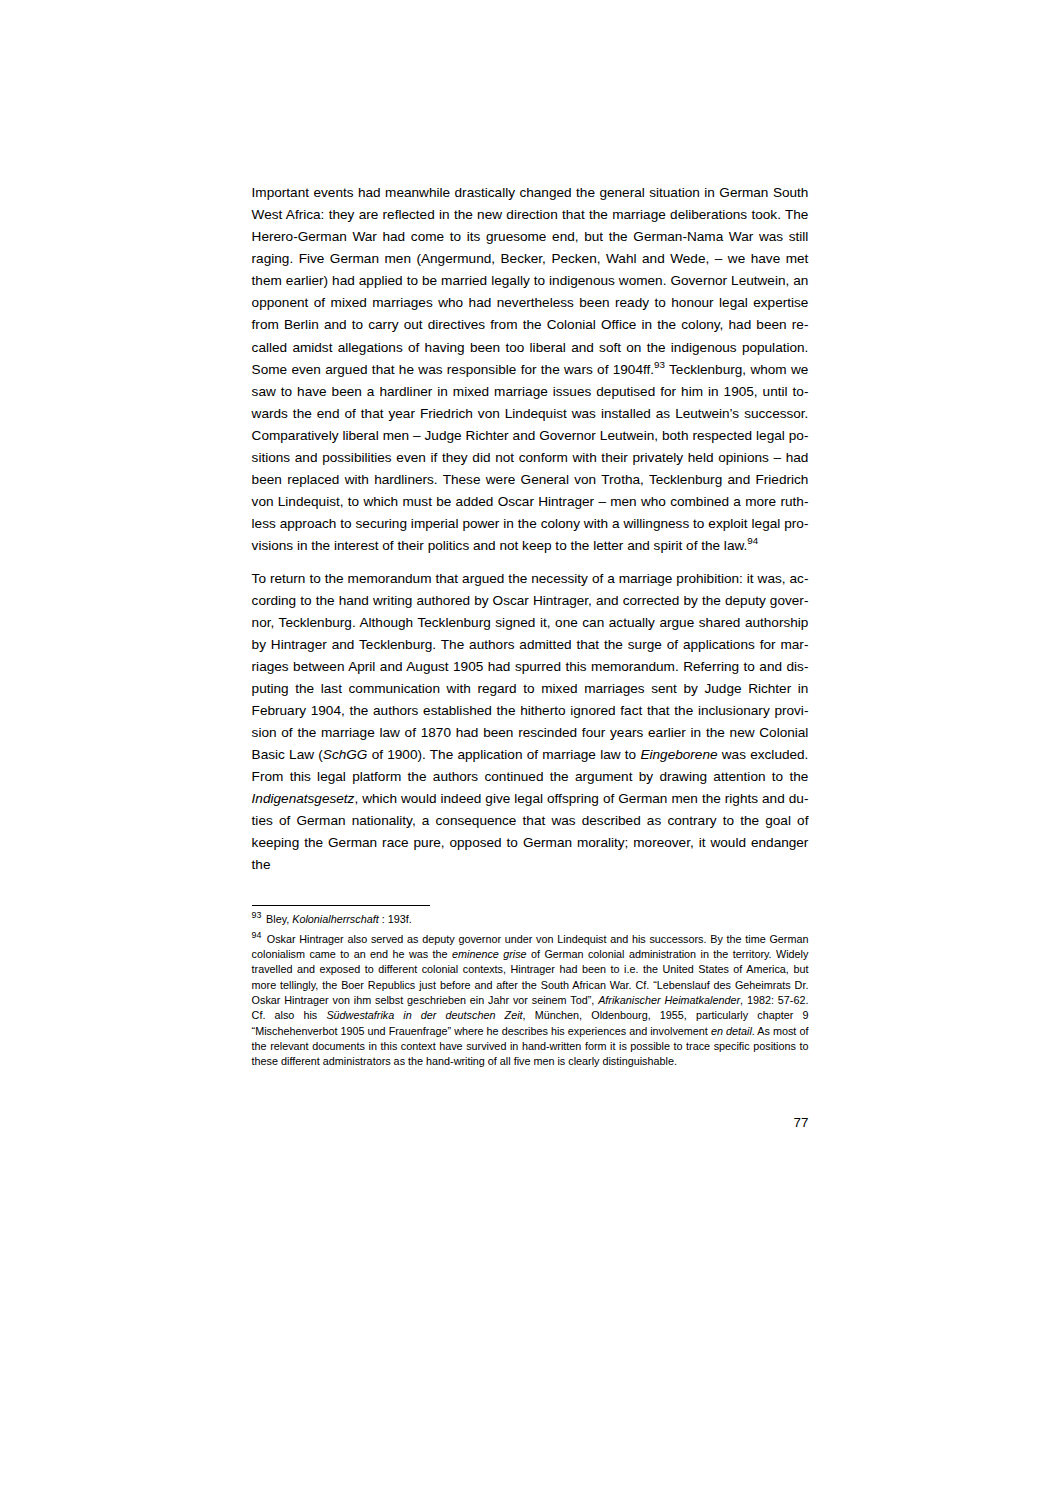Important events had meanwhile drastically changed the general situation in German South West Africa: they are reflected in the new direction that the marriage deliberations took. The Herero-German War had come to its gruesome end, but the German-Nama War was still raging. Five German men (Angermund, Becker, Pecken, Wahl and Wede, – we have met them earlier) had applied to be married legally to indigenous women. Governor Leutwein, an opponent of mixed marriages who had nevertheless been ready to honour legal expertise from Berlin and to carry out directives from the Colonial Office in the colony, had been recalled amidst allegations of having been too liberal and soft on the indigenous population. Some even argued that he was responsible for the wars of 1904ff.93 Tecklenburg, whom we saw to have been a hardliner in mixed marriage issues deputised for him in 1905, until towards the end of that year Friedrich von Lindequist was installed as Leutwein’s successor. Comparatively liberal men – Judge Richter and Governor Leutwein, both respected legal positions and possibilities even if they did not conform with their privately held opinions – had been replaced with hardliners. These were General von Trotha, Tecklenburg and Friedrich von Lindequist, to which must be added Oscar Hintrager – men who combined a more ruthless approach to securing imperial power in the colony with a willingness to exploit legal provisions in the interest of their politics and not keep to the letter and spirit of the law.94
To return to the memorandum that argued the necessity of a marriage prohibition: it was, according to the hand writing authored by Oscar Hintrager, and corrected by the deputy governor, Tecklenburg. Although Tecklenburg signed it, one can actually argue shared authorship by Hintrager and Tecklenburg. The authors admitted that the surge of applications for marriages between April and August 1905 had spurred this memorandum. Referring to and disputing the last communication with regard to mixed marriages sent by Judge Richter in February 1904, the authors established the hitherto ignored fact that the inclusionary provision of the marriage law of 1870 had been rescinded four years earlier in the new Colonial Basic Law (SchGG of 1900). The application of marriage law to Eingeborene was excluded. From this legal platform the authors continued the argument by drawing attention to the Indigenatsgesetz, which would indeed give legal offspring of German men the rights and duties of German nationality, a consequence that was described as contrary to the goal of keeping the German race pure, opposed to German morality; moreover, it would endanger the
93 Bley, Kolonialherrschaft : 193f.
94 Oskar Hintrager also served as deputy governor under von Lindequist and his successors. By the time German colonialism came to an end he was the eminence grise of German colonial administration in the territory. Widely travelled and exposed to different colonial contexts, Hintrager had been to i.e. the United States of America, but more tellingly, the Boer Republics just before and after the South African War. Cf. “Lebenslauf des Geheimrats Dr. Oskar Hintrager von ihm selbst geschrieben ein Jahr vor seinem Tod”, Afrikanischer Heimatkalender, 1982: 57-62. Cf. also his Südwestafrika in der deutschen Zeit, München, Oldenbourg, 1955, particularly chapter 9 “Mischehenverbot 1905 und Frauenfrage” where he describes his experiences and involvement en detail. As most of the relevant documents in this context have survived in hand-written form it is possible to trace specific positions to these different administrators as the hand-writing of all five men is clearly distinguishable.
77